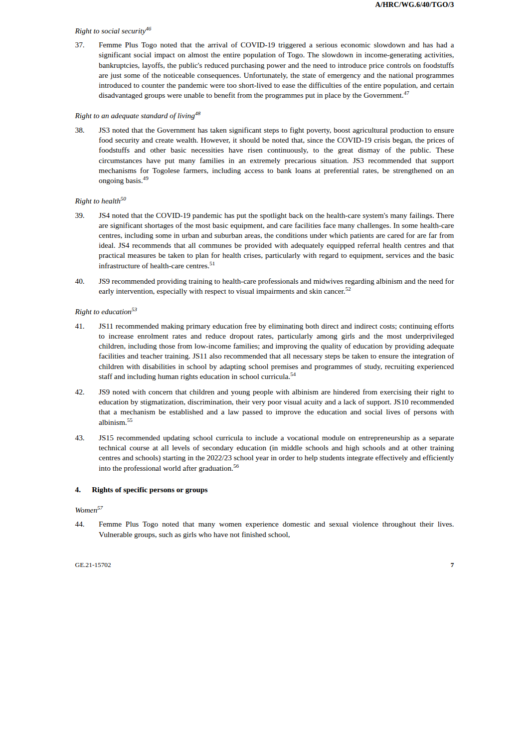A/HRC/WG.6/40/TGO/3
Right to social security46
37. Femme Plus Togo noted that the arrival of COVID-19 triggered a serious economic slowdown and has had a significant social impact on almost the entire population of Togo. The slowdown in income-generating activities, bankruptcies, layoffs, the public's reduced purchasing power and the need to introduce price controls on foodstuffs are just some of the noticeable consequences. Unfortunately, the state of emergency and the national programmes introduced to counter the pandemic were too short-lived to ease the difficulties of the entire population, and certain disadvantaged groups were unable to benefit from the programmes put in place by the Government.47
Right to an adequate standard of living48
38. JS3 noted that the Government has taken significant steps to fight poverty, boost agricultural production to ensure food security and create wealth. However, it should be noted that, since the COVID-19 crisis began, the prices of foodstuffs and other basic necessities have risen continuously, to the great dismay of the public. These circumstances have put many families in an extremely precarious situation. JS3 recommended that support mechanisms for Togolese farmers, including access to bank loans at preferential rates, be strengthened on an ongoing basis.49
Right to health50
39. JS4 noted that the COVID-19 pandemic has put the spotlight back on the health-care system's many failings. There are significant shortages of the most basic equipment, and care facilities face many challenges. In some health-care centres, including some in urban and suburban areas, the conditions under which patients are cared for are far from ideal. JS4 recommends that all communes be provided with adequately equipped referral health centres and that practical measures be taken to plan for health crises, particularly with regard to equipment, services and the basic infrastructure of health-care centres.51
40. JS9 recommended providing training to health-care professionals and midwives regarding albinism and the need for early intervention, especially with respect to visual impairments and skin cancer.52
Right to education53
41. JS11 recommended making primary education free by eliminating both direct and indirect costs; continuing efforts to increase enrolment rates and reduce dropout rates, particularly among girls and the most underprivileged children, including those from low-income families; and improving the quality of education by providing adequate facilities and teacher training. JS11 also recommended that all necessary steps be taken to ensure the integration of children with disabilities in school by adapting school premises and programmes of study, recruiting experienced staff and including human rights education in school curricula.54
42. JS9 noted with concern that children and young people with albinism are hindered from exercising their right to education by stigmatization, discrimination, their very poor visual acuity and a lack of support. JS10 recommended that a mechanism be established and a law passed to improve the education and social lives of persons with albinism.55
43. JS15 recommended updating school curricula to include a vocational module on entrepreneurship as a separate technical course at all levels of secondary education (in middle schools and high schools and at other training centres and schools) starting in the 2022/23 school year in order to help students integrate effectively and efficiently into the professional world after graduation.56
4. Rights of specific persons or groups
Women57
44. Femme Plus Togo noted that many women experience domestic and sexual violence throughout their lives. Vulnerable groups, such as girls who have not finished school,
GE.21-15702
7